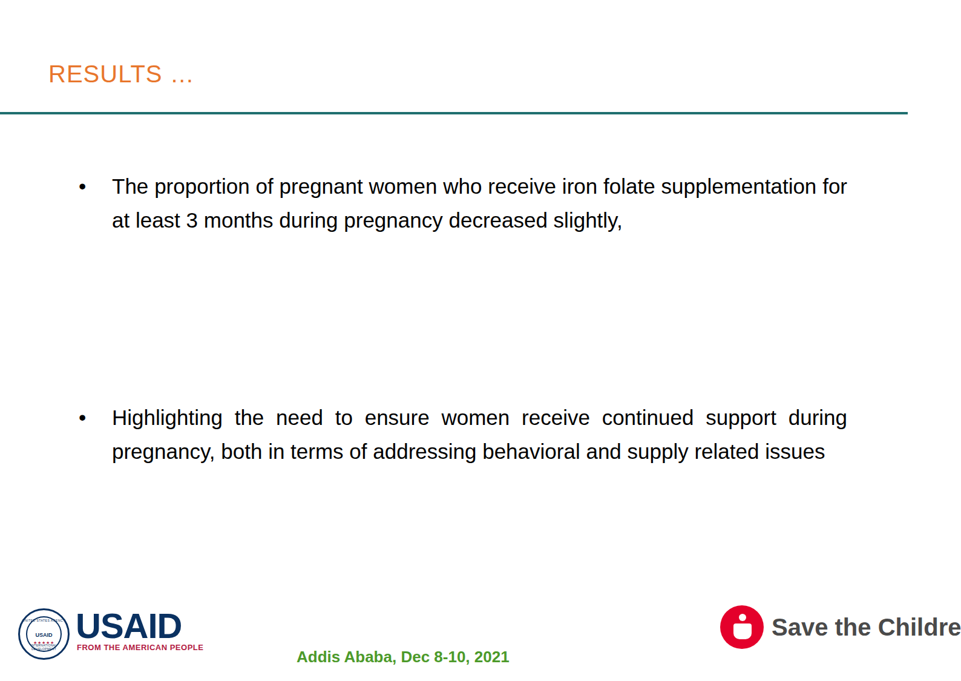RESULTS …
The proportion of pregnant women who receive iron folate supplementation for at least 3 months during pregnancy decreased slightly,
Highlighting the need to ensure women receive continued support during pregnancy, both in terms of addressing behavioral and supply related issues
Addis Ababa, Dec 8-10, 2021
UNITED STATES AGENCY
USAID
★★★★★
INTERNATIONAL DEVELOPMENT
USAID
FROM THE AMERICAN PEOPLE
Save the Childre